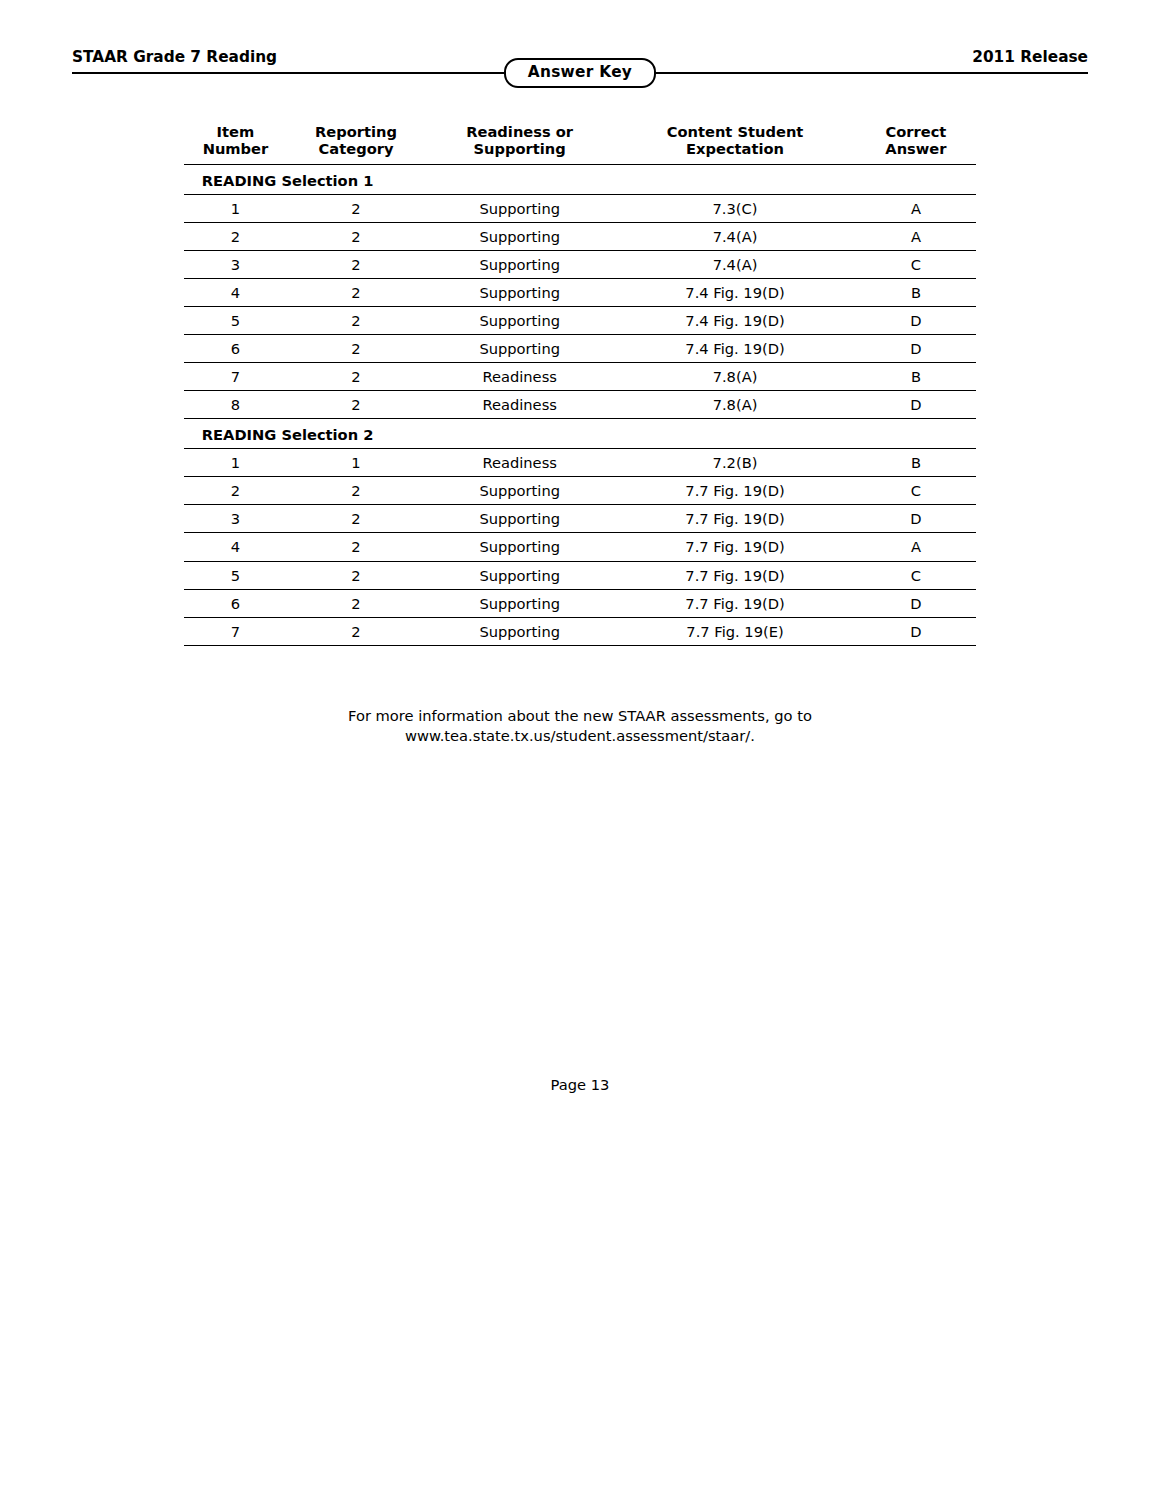STAAR Grade 7 Reading 2011 Release
Answer Key
| Item Number | Reporting Category | Readiness or Supporting | Content Student Expectation | Correct Answer |
| --- | --- | --- | --- | --- |
| READING Selection 1 |
| 1 | 2 | Supporting | 7.3(C) | A |
| 2 | 2 | Supporting | 7.4(A) | A |
| 3 | 2 | Supporting | 7.4(A) | C |
| 4 | 2 | Supporting | 7.4 Fig. 19(D) | B |
| 5 | 2 | Supporting | 7.4 Fig. 19(D) | D |
| 6 | 2 | Supporting | 7.4 Fig. 19(D) | D |
| 7 | 2 | Readiness | 7.8(A) | B |
| 8 | 2 | Readiness | 7.8(A) | D |
| READING Selection 2 |
| 1 | 1 | Readiness | 7.2(B) | B |
| 2 | 2 | Supporting | 7.7 Fig. 19(D) | C |
| 3 | 2 | Supporting | 7.7 Fig. 19(D) | D |
| 4 | 2 | Supporting | 7.7 Fig. 19(D) | A |
| 5 | 2 | Supporting | 7.7 Fig. 19(D) | C |
| 6 | 2 | Supporting | 7.7 Fig. 19(D) | D |
| 7 | 2 | Supporting | 7.7 Fig. 19(E) | D |
For more information about the new STAAR assessments, go to
www.tea.state.tx.us/student.assessment/staar/.
Page 13